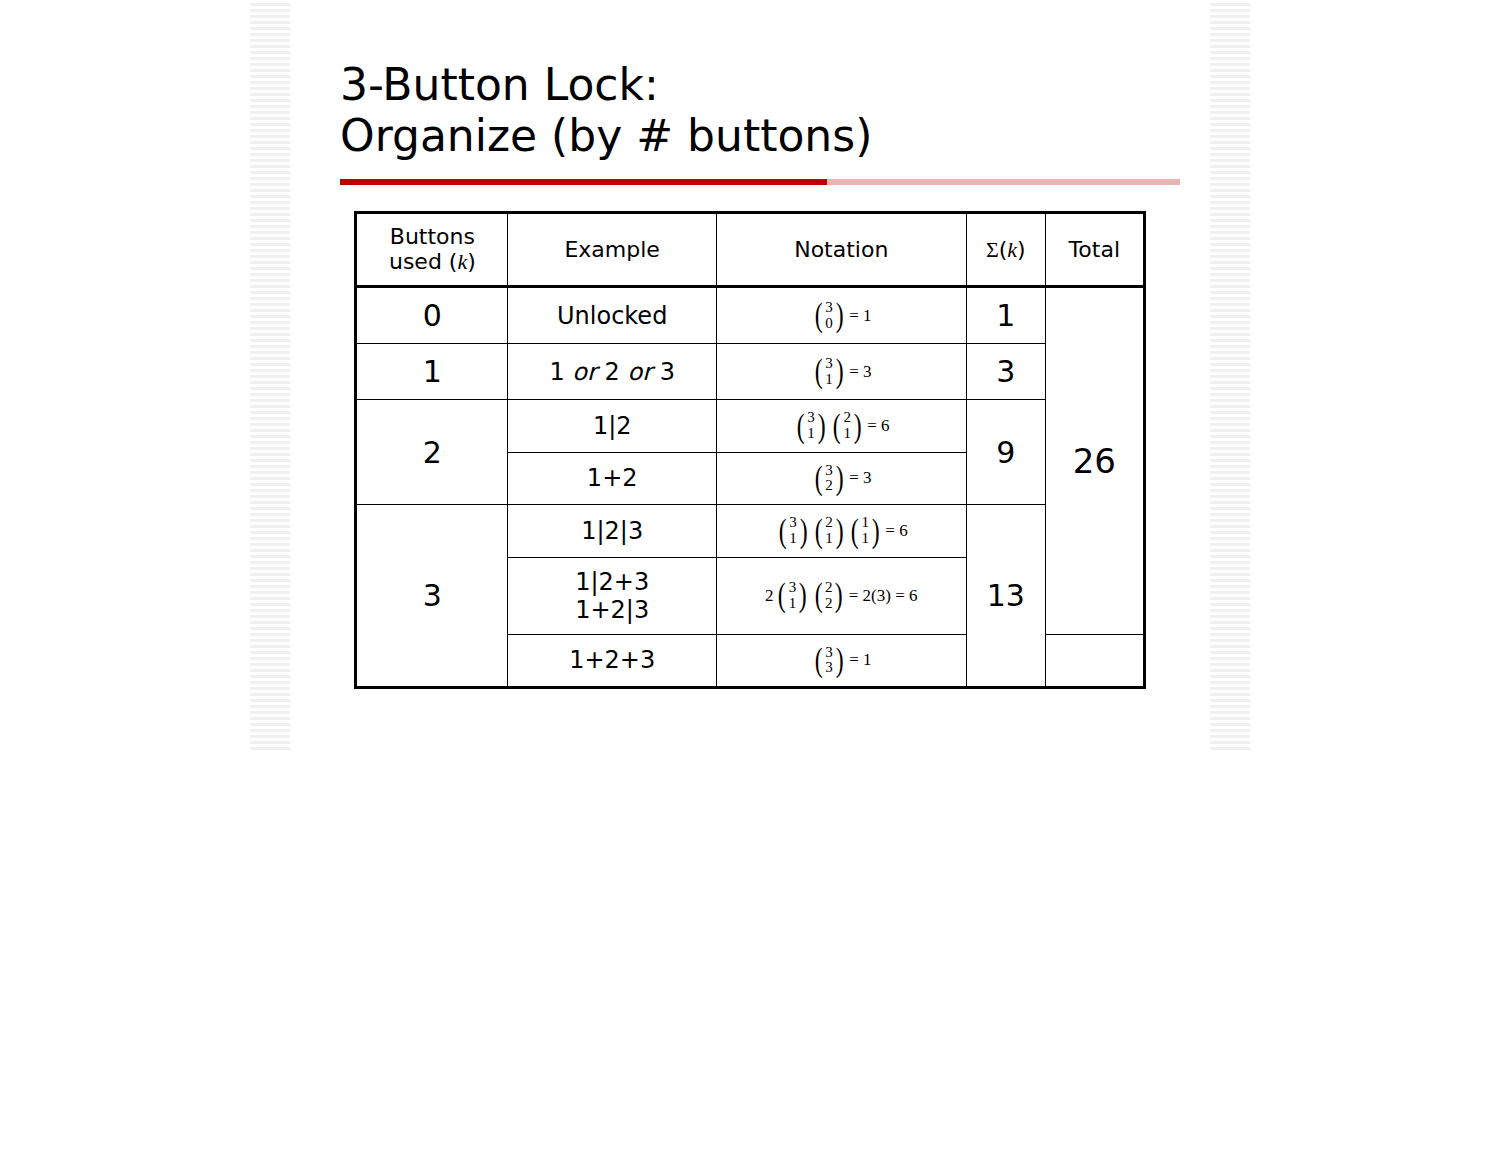3-Button Lock:
Organize (by # buttons)
| Buttons used ( k ) | Example | Notation | Σ ( k ) | Total |
| --- | --- | --- | --- | --- |
| 0 | Unlocked | ( 3 0 ) = 1 | 1 | 26 |
| 1 | 1 or 2 or 3 | ( 3 1 ) = 3 | 3 |
| 2 | 1/2 | ( 3 1 ) ( 2 1 ) = 6 | 9 |
| 1+2 | ( 3 2 ) = 3 |
| 3 | 1/2/3 | ( 3 1 ) ( 2 1 ) ( 1 1 ) = 6 | 13 |
| 1/2+3 1+2/3 | 2 ( 3 1 ) ( 2 2 ) = 2(3) = 6 |
| 1+2+3 | ( 3 3 ) = 1 |